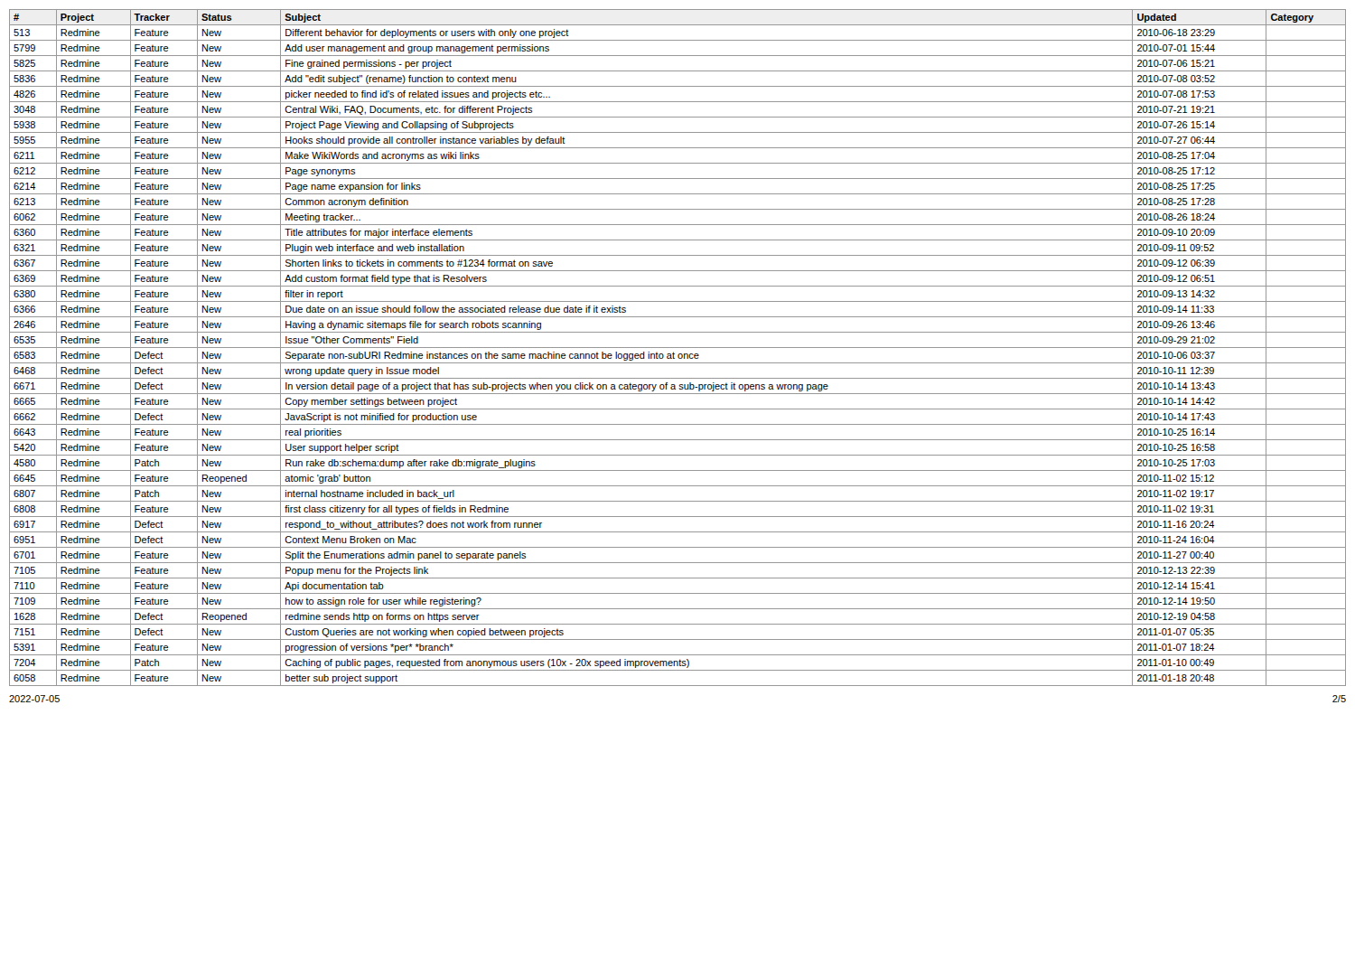| # | Project | Tracker | Status | Subject | Updated | Category |
| --- | --- | --- | --- | --- | --- | --- |
| 513 | Redmine | Feature | New | Different behavior for deployments or users with only one project | 2010-06-18 23:29 | |
| 5799 | Redmine | Feature | New | Add user management and group management permissions | 2010-07-01 15:44 | |
| 5825 | Redmine | Feature | New | Fine grained permissions - per project | 2010-07-06 15:21 | |
| 5836 | Redmine | Feature | New | Add "edit subject" (rename) function to context menu | 2010-07-08 03:52 | |
| 4826 | Redmine | Feature | New | picker needed to find id's of related issues and projects etc... | 2010-07-08 17:53 | |
| 3048 | Redmine | Feature | New | Central Wiki, FAQ, Documents, etc. for different Projects | 2010-07-21 19:21 | |
| 5938 | Redmine | Feature | New | Project Page Viewing and Collapsing of Subprojects | 2010-07-26 15:14 | |
| 5955 | Redmine | Feature | New | Hooks should provide all controller instance variables by default | 2010-07-27 06:44 | |
| 6211 | Redmine | Feature | New | Make WikiWords and acronyms as wiki links | 2010-08-25 17:04 | |
| 6212 | Redmine | Feature | New | Page synonyms | 2010-08-25 17:12 | |
| 6214 | Redmine | Feature | New | Page name expansion for links | 2010-08-25 17:25 | |
| 6213 | Redmine | Feature | New | Common acronym definition | 2010-08-25 17:28 | |
| 6062 | Redmine | Feature | New | Meeting tracker... | 2010-08-26 18:24 | |
| 6360 | Redmine | Feature | New | Title attributes for major interface elements | 2010-09-10 20:09 | |
| 6321 | Redmine | Feature | New | Plugin web interface and web installation | 2010-09-11 09:52 | |
| 6367 | Redmine | Feature | New | Shorten links to tickets in comments to #1234 format on save | 2010-09-12 06:39 | |
| 6369 | Redmine | Feature | New | Add custom format field type that is Resolvers | 2010-09-12 06:51 | |
| 6380 | Redmine | Feature | New | filter in report | 2010-09-13 14:32 | |
| 6366 | Redmine | Feature | New | Due date on an issue should follow the associated release due date if it exists | 2010-09-14 11:33 | |
| 2646 | Redmine | Feature | New | Having a dynamic sitemaps file for search robots scanning | 2010-09-26 13:46 | |
| 6535 | Redmine | Feature | New | Issue "Other Comments" Field | 2010-09-29 21:02 | |
| 6583 | Redmine | Defect | New | Separate non-subURI Redmine instances on the same machine cannot be logged into at once | 2010-10-06 03:37 | |
| 6468 | Redmine | Defect | New | wrong update query in Issue model | 2010-10-11 12:39 | |
| 6671 | Redmine | Defect | New | In version detail page of a project that has sub-projects when you click on a category of a sub-project it opens a wrong page | 2010-10-14 13:43 | |
| 6665 | Redmine | Feature | New | Copy member settings between project | 2010-10-14 14:42 | |
| 6662 | Redmine | Defect | New | JavaScript is not minified for production use | 2010-10-14 17:43 | |
| 6643 | Redmine | Feature | New | real priorities | 2010-10-25 16:14 | |
| 5420 | Redmine | Feature | New | User support helper script | 2010-10-25 16:58 | |
| 4580 | Redmine | Patch | New | Run rake db:schema:dump after rake db:migrate_plugins | 2010-10-25 17:03 | |
| 6645 | Redmine | Feature | Reopened | atomic 'grab' button | 2010-11-02 15:12 | |
| 6807 | Redmine | Patch | New | internal hostname included in back_url | 2010-11-02 19:17 | |
| 6808 | Redmine | Feature | New | first class citizenry for all types of fields in Redmine | 2010-11-02 19:31 | |
| 6917 | Redmine | Defect | New | respond_to_without_attributes? does not work from runner | 2010-11-16 20:24 | |
| 6951 | Redmine | Defect | New | Context Menu Broken on Mac | 2010-11-24 16:04 | |
| 6701 | Redmine | Feature | New | Split the Enumerations admin panel to separate panels | 2010-11-27 00:40 | |
| 7105 | Redmine | Feature | New | Popup menu for the Projects link | 2010-12-13 22:39 | |
| 7110 | Redmine | Feature | New | Api documentation tab | 2010-12-14 15:41 | |
| 7109 | Redmine | Feature | New | how to assign role for user while registering? | 2010-12-14 19:50 | |
| 1628 | Redmine | Defect | Reopened | redmine sends http on forms on https server | 2010-12-19 04:58 | |
| 7151 | Redmine | Defect | New | Custom Queries are not working when copied between projects | 2011-01-07 05:35 | |
| 5391 | Redmine | Feature | New | progression of versions *per* *branch* | 2011-01-07 18:24 | |
| 7204 | Redmine | Patch | New | Caching of public pages, requested from anonymous users (10x - 20x speed improvements) | 2011-01-10 00:49 | |
| 6058 | Redmine | Feature | New | better sub project support | 2011-01-18 20:48 | |
2022-07-05 2/5